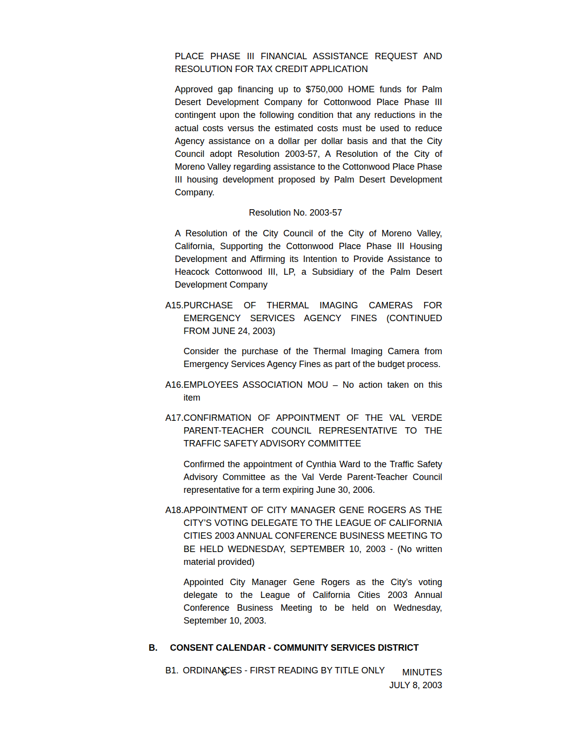PLACE PHASE III FINANCIAL ASSISTANCE REQUEST AND RESOLUTION FOR TAX CREDIT APPLICATION
Approved gap financing up to $750,000 HOME funds for Palm Desert Development Company for Cottonwood Place Phase III contingent upon the following condition that any reductions in the actual costs versus the estimated costs must be used to reduce Agency assistance on a dollar per dollar basis and that the City Council adopt Resolution 2003-57, A Resolution of the City of Moreno Valley regarding assistance to the Cottonwood Place Phase III housing development proposed by Palm Desert Development Company.
Resolution No. 2003-57
A Resolution of the City Council of the City of Moreno Valley, California, Supporting the Cottonwood Place Phase III Housing Development and Affirming its Intention to Provide Assistance to Heacock Cottonwood III, LP, a Subsidiary of the Palm Desert Development Company
A15.
PURCHASE OF THERMAL IMAGING CAMERAS FOR EMERGENCY SERVICES AGENCY FINES (CONTINUED FROM JUNE 24, 2003)
Consider the purchase of the Thermal Imaging Camera from Emergency Services Agency Fines as part of the budget process.
A16.
EMPLOYEES ASSOCIATION MOU – No action taken on this item
A17.
CONFIRMATION OF APPOINTMENT OF THE VAL VERDE PARENT-TEACHER COUNCIL REPRESENTATIVE TO THE TRAFFIC SAFETY ADVISORY COMMITTEE
Confirmed the appointment of Cynthia Ward to the Traffic Safety Advisory Committee as the Val Verde Parent-Teacher Council representative for a term expiring June 30, 2006.
A18.
APPOINTMENT OF CITY MANAGER GENE ROGERS AS THE CITY’S VOTING DELEGATE TO THE LEAGUE OF CALIFORNIA CITIES 2003 ANNUAL CONFERENCE BUSINESS MEETING TO BE HELD WEDNESDAY, SEPTEMBER 10, 2003 - (No written material provided)
Appointed City Manager Gene Rogers as the City’s voting delegate to the League of California Cities 2003 Annual Conference Business Meeting to be held on Wednesday, September 10, 2003.
B.
CONSENT CALENDAR - COMMUNITY SERVICES DISTRICT
B1.
ORDINANCES - FIRST READING BY TITLE ONLY
6 MINUTES
JULY 8, 2003